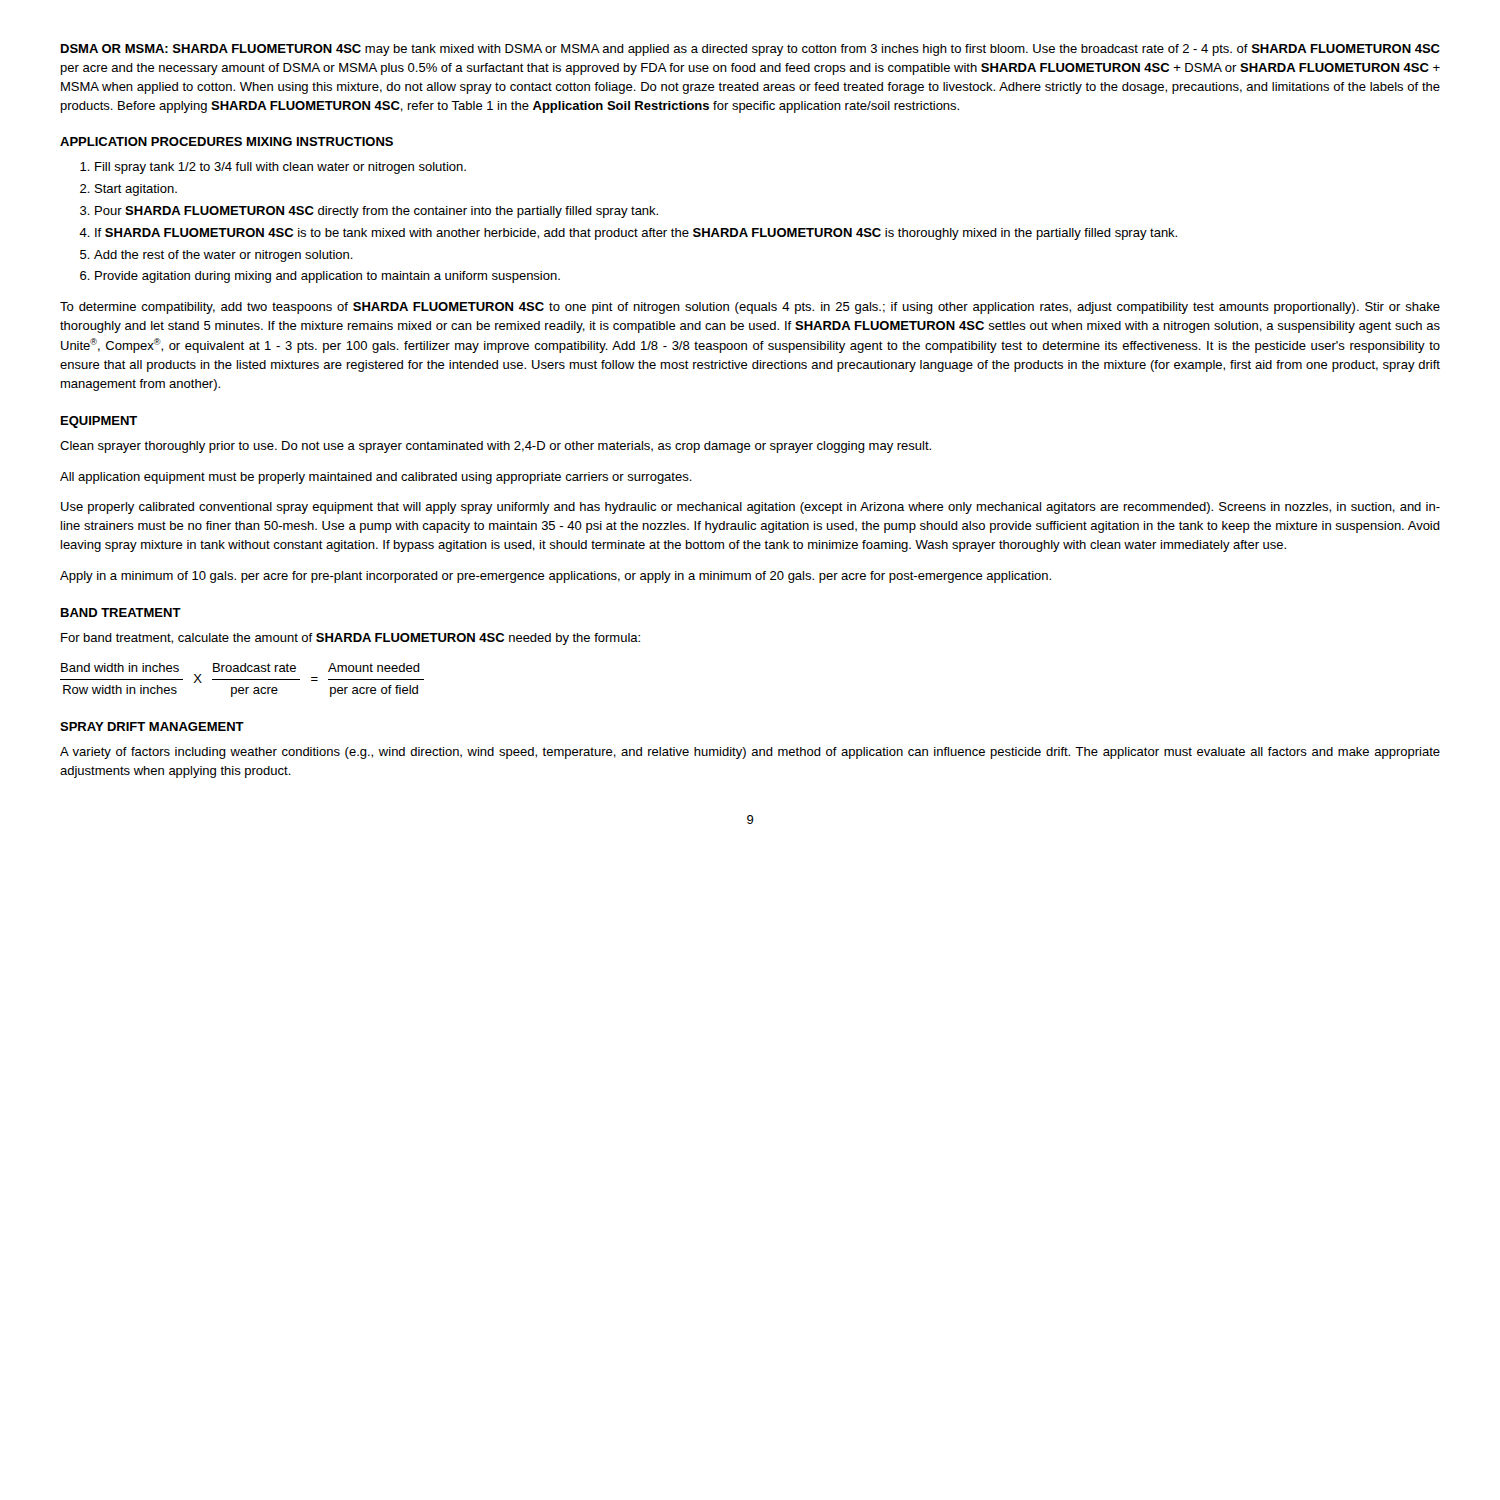DSMA OR MSMA: SHARDA FLUOMETURON 4SC may be tank mixed with DSMA or MSMA and applied as a directed spray to cotton from 3 inches high to first bloom. Use the broadcast rate of 2 - 4 pts. of SHARDA FLUOMETURON 4SC per acre and the necessary amount of DSMA or MSMA plus 0.5% of a surfactant that is approved by FDA for use on food and feed crops and is compatible with SHARDA FLUOMETURON 4SC + DSMA or SHARDA FLUOMETURON 4SC + MSMA when applied to cotton. When using this mixture, do not allow spray to contact cotton foliage. Do not graze treated areas or feed treated forage to livestock. Adhere strictly to the dosage, precautions, and limitations of the labels of the products. Before applying SHARDA FLUOMETURON 4SC, refer to Table 1 in the Application Soil Restrictions for specific application rate/soil restrictions.
Application Procedures Mixing Instructions
Fill spray tank 1/2 to 3/4 full with clean water or nitrogen solution.
Start agitation.
Pour SHARDA FLUOMETURON 4SC directly from the container into the partially filled spray tank.
If SHARDA FLUOMETURON 4SC is to be tank mixed with another herbicide, add that product after the SHARDA FLUOMETURON 4SC is thoroughly mixed in the partially filled spray tank.
Add the rest of the water or nitrogen solution.
Provide agitation during mixing and application to maintain a uniform suspension.
To determine compatibility, add two teaspoons of SHARDA FLUOMETURON 4SC to one pint of nitrogen solution (equals 4 pts. in 25 gals.; if using other application rates, adjust compatibility test amounts proportionally). Stir or shake thoroughly and let stand 5 minutes. If the mixture remains mixed or can be remixed readily, it is compatible and can be used. If SHARDA FLUOMETURON 4SC settles out when mixed with a nitrogen solution, a suspensibility agent such as Unite®, Compex®, or equivalent at 1 - 3 pts. per 100 gals. fertilizer may improve compatibility. Add 1/8 - 3/8 teaspoon of suspensibility agent to the compatibility test to determine its effectiveness. It is the pesticide user's responsibility to ensure that all products in the listed mixtures are registered for the intended use. Users must follow the most restrictive directions and precautionary language of the products in the mixture (for example, first aid from one product, spray drift management from another).
Equipment
Clean sprayer thoroughly prior to use. Do not use a sprayer contaminated with 2,4-D or other materials, as crop damage or sprayer clogging may result.
All application equipment must be properly maintained and calibrated using appropriate carriers or surrogates.
Use properly calibrated conventional spray equipment that will apply spray uniformly and has hydraulic or mechanical agitation (except in Arizona where only mechanical agitators are recommended). Screens in nozzles, in suction, and in-line strainers must be no finer than 50-mesh. Use a pump with capacity to maintain 35 - 40 psi at the nozzles. If hydraulic agitation is used, the pump should also provide sufficient agitation in the tank to keep the mixture in suspension. Avoid leaving spray mixture in tank without constant agitation. If bypass agitation is used, it should terminate at the bottom of the tank to minimize foaming. Wash sprayer thoroughly with clean water immediately after use.
Apply in a minimum of 10 gals. per acre for pre-plant incorporated or pre-emergence applications, or apply in a minimum of 20 gals. per acre for post-emergence application.
Band Treatment
For band treatment, calculate the amount of SHARDA FLUOMETURON 4SC needed by the formula:
| Band width in inches Row width in inches | X | Broadcast rate per acre | = | Amount needed per acre of field |
Spray Drift Management
A variety of factors including weather conditions (e.g., wind direction, wind speed, temperature, and relative humidity) and method of application can influence pesticide drift. The applicator must evaluate all factors and make appropriate adjustments when applying this product.
9